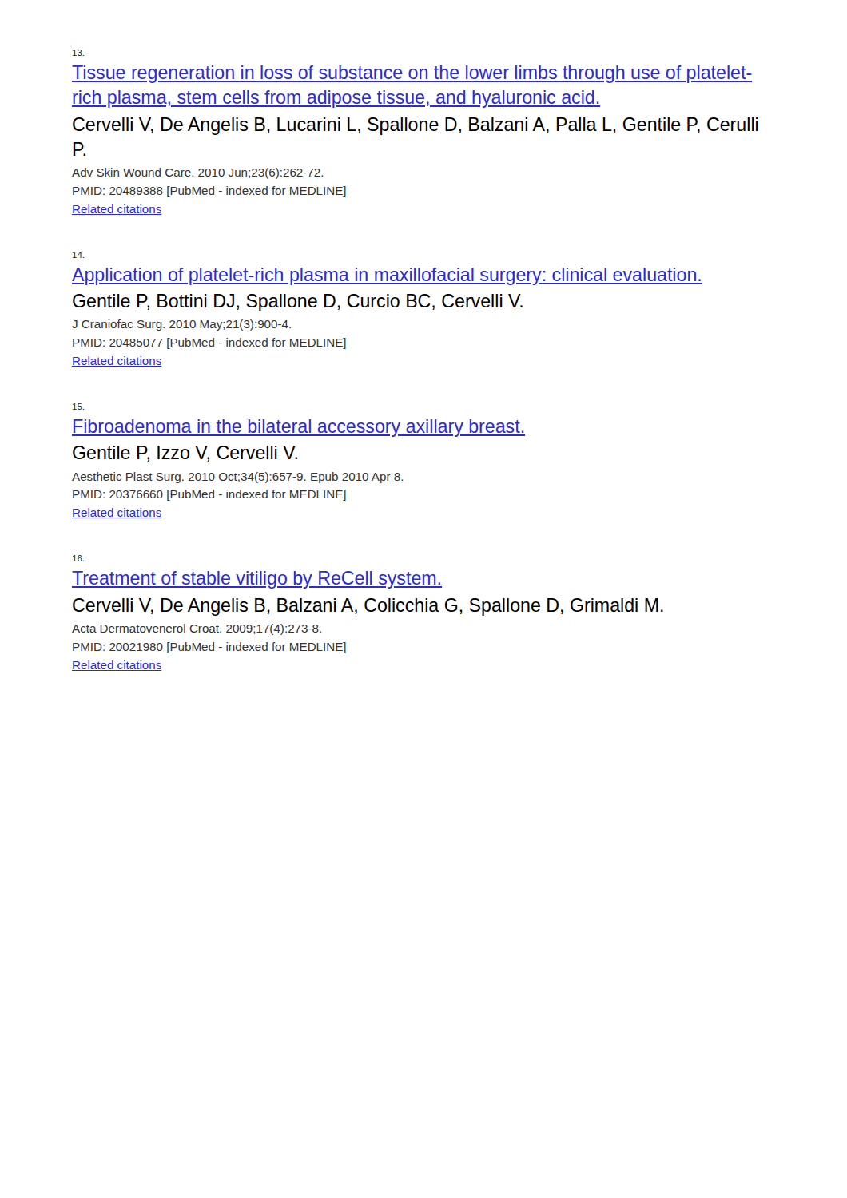13.
Tissue regeneration in loss of substance on the lower limbs through use of platelet-rich plasma, stem cells from adipose tissue, and hyaluronic acid.
Cervelli V, De Angelis B, Lucarini L, Spallone D, Balzani A, Palla L, Gentile P, Cerulli P.
Adv Skin Wound Care. 2010 Jun;23(6):262-72.
PMID: 20489388 [PubMed - indexed for MEDLINE]
Related citations
14.
Application of platelet-rich plasma in maxillofacial surgery: clinical evaluation.
Gentile P, Bottini DJ, Spallone D, Curcio BC, Cervelli V.
J Craniofac Surg. 2010 May;21(3):900-4.
PMID: 20485077 [PubMed - indexed for MEDLINE]
Related citations
15.
Fibroadenoma in the bilateral accessory axillary breast.
Gentile P, Izzo V, Cervelli V.
Aesthetic Plast Surg. 2010 Oct;34(5):657-9. Epub 2010 Apr 8.
PMID: 20376660 [PubMed - indexed for MEDLINE]
Related citations
16.
Treatment of stable vitiligo by ReCell system.
Cervelli V, De Angelis B, Balzani A, Colicchia G, Spallone D, Grimaldi M.
Acta Dermatovenerol Croat. 2009;17(4):273-8.
PMID: 20021980 [PubMed - indexed for MEDLINE]
Related citations